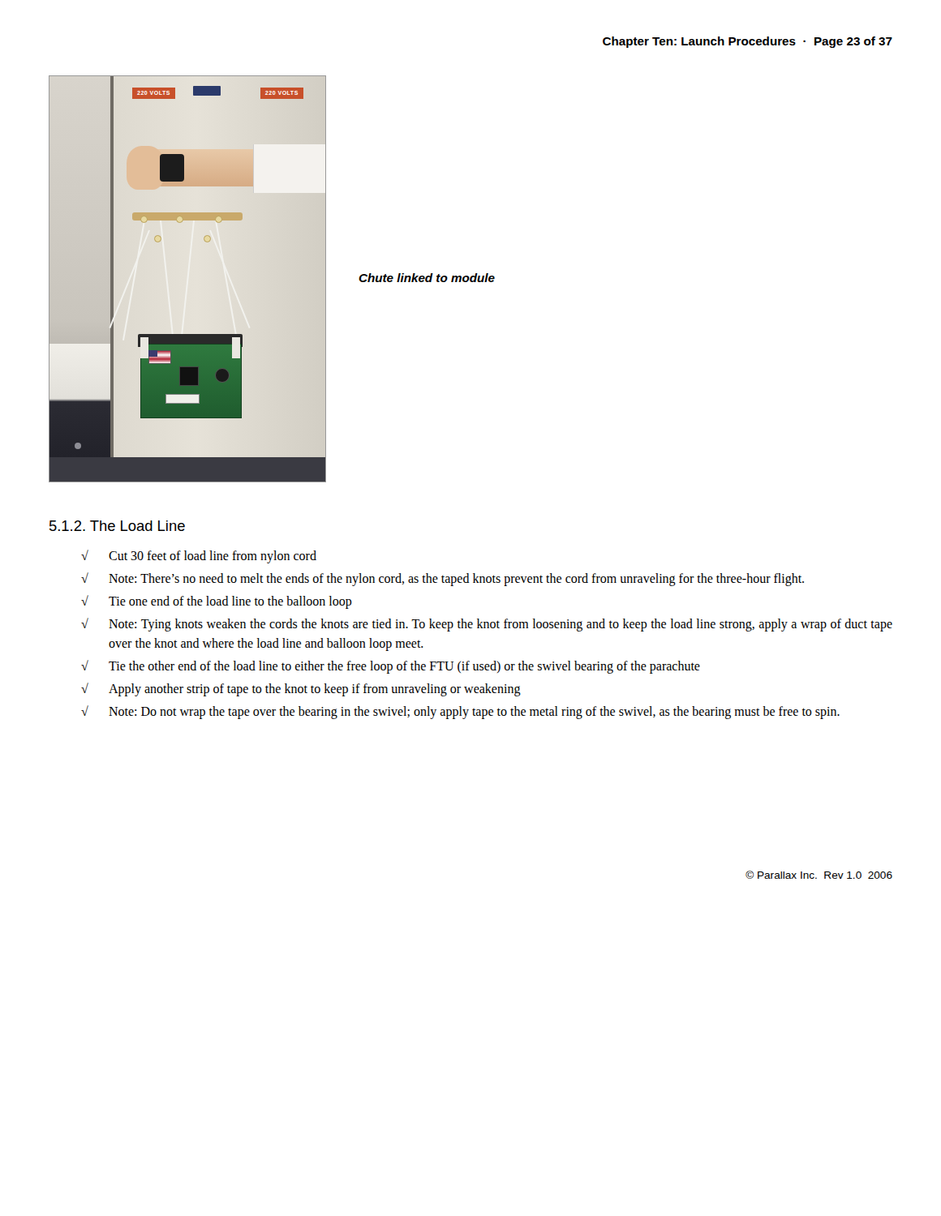Chapter Ten: Launch Procedures · Page 23 of 37
220 VOLTS
220 VOLTS
Chute linked to module
5.1.2. The Load Line
Cut 30 feet of load line from nylon cord
Note: There’s no need to melt the ends of the nylon cord, as the taped knots prevent the cord from unraveling for the three-hour flight.
Tie one end of the load line to the balloon loop
Note: Tying knots weaken the cords the knots are tied in. To keep the knot from loosening and to keep the load line strong, apply a wrap of duct tape over the knot and where the load line and balloon loop meet.
Tie the other end of the load line to either the free loop of the FTU (if used) or the swivel bearing of the parachute
Apply another strip of tape to the knot to keep if from unraveling or weakening
Note: Do not wrap the tape over the bearing in the swivel; only apply tape to the metal ring of the swivel, as the bearing must be free to spin.
© Parallax Inc. Rev 1.0 2006